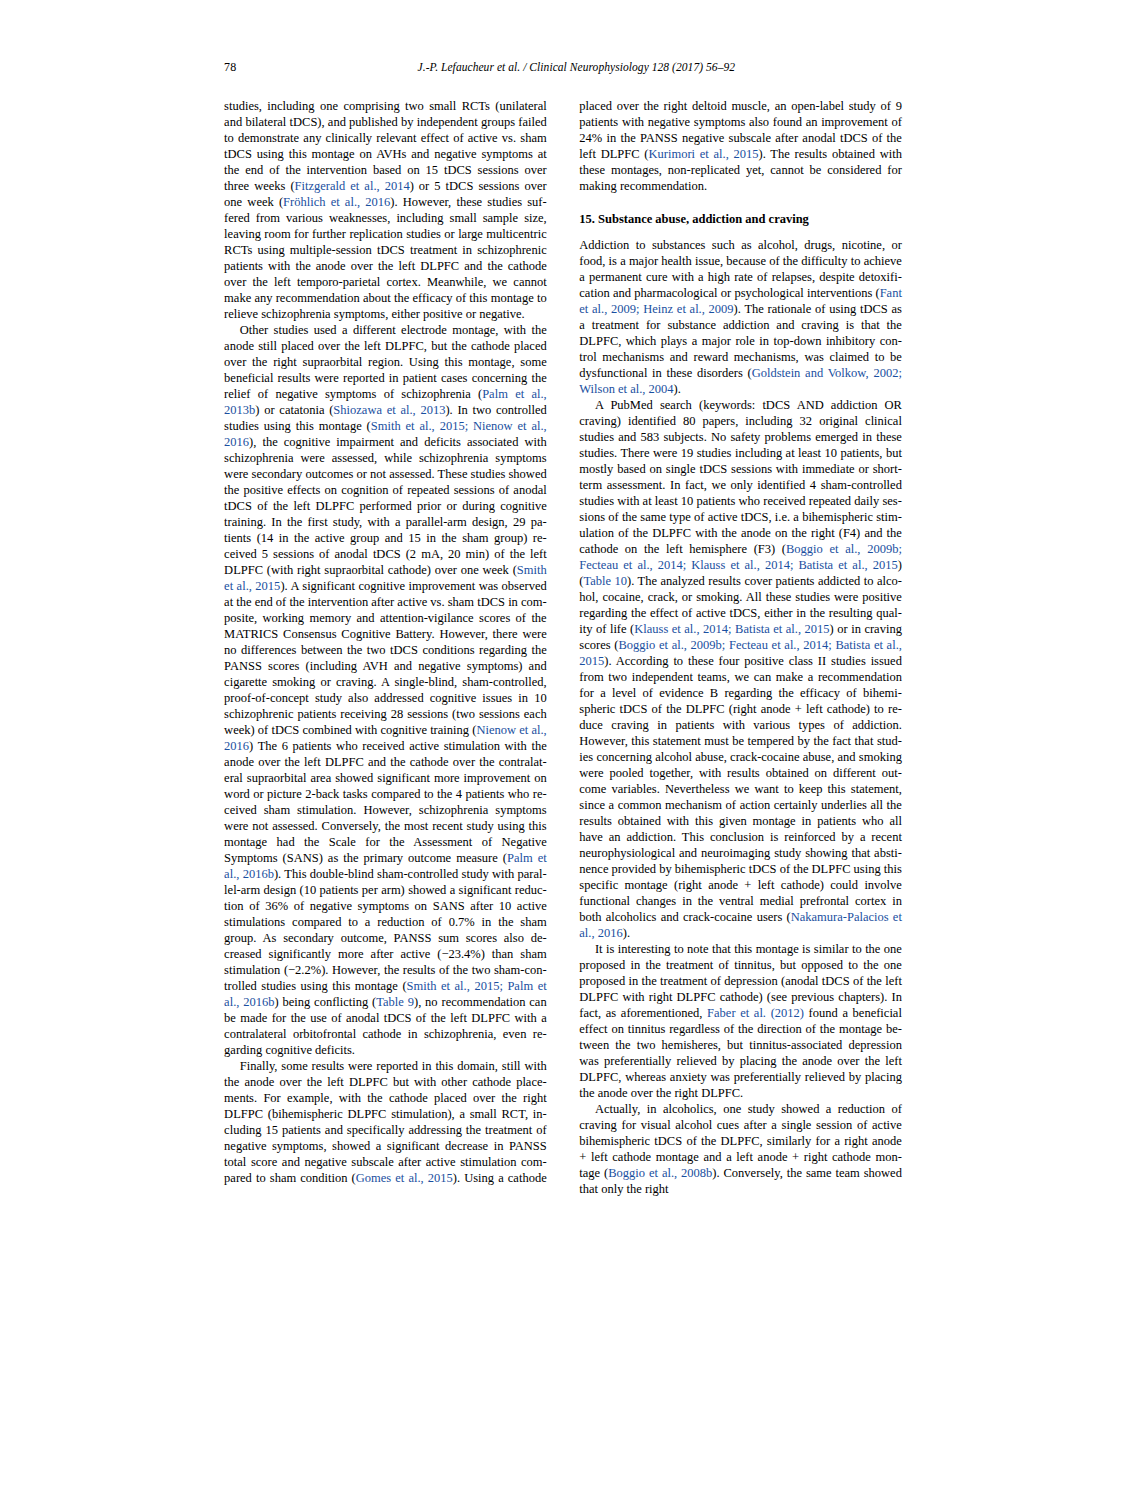78 J.-P. Lefaucheur et al. / Clinical Neurophysiology 128 (2017) 56–92
studies, including one comprising two small RCTs (unilateral and bilateral tDCS), and published by independent groups failed to demonstrate any clinically relevant effect of active vs. sham tDCS using this montage on AVHs and negative symptoms at the end of the intervention based on 15 tDCS sessions over three weeks (Fitzgerald et al., 2014) or 5 tDCS sessions over one week (Fröhlich et al., 2016). However, these studies suffered from various weaknesses, including small sample size, leaving room for further replication studies or large multicentric RCTs using multiple-session tDCS treatment in schizophrenic patients with the anode over the left DLPFC and the cathode over the left temporo-parietal cortex. Meanwhile, we cannot make any recommendation about the efficacy of this montage to relieve schizophrenia symptoms, either positive or negative.
Other studies used a different electrode montage, with the anode still placed over the left DLPFC, but the cathode placed over the right supraorbital region. Using this montage, some beneficial results were reported in patient cases concerning the relief of negative symptoms of schizophrenia (Palm et al., 2013b) or catatonia (Shiozawa et al., 2013). In two controlled studies using this montage (Smith et al., 2015; Nienow et al., 2016), the cognitive impairment and deficits associated with schizophrenia were assessed, while schizophrenia symptoms were secondary outcomes or not assessed. These studies showed the positive effects on cognition of repeated sessions of anodal tDCS of the left DLPFC performed prior or during cognitive training. In the first study, with a parallel-arm design, 29 patients (14 in the active group and 15 in the sham group) received 5 sessions of anodal tDCS (2 mA, 20 min) of the left DLPFC (with right supraorbital cathode) over one week (Smith et al., 2015). A significant cognitive improvement was observed at the end of the intervention after active vs. sham tDCS in composite, working memory and attention-vigilance scores of the MATRICS Consensus Cognitive Battery. However, there were no differences between the two tDCS conditions regarding the PANSS scores (including AVH and negative symptoms) and cigarette smoking or craving. A single-blind, sham-controlled, proof-of-concept study also addressed cognitive issues in 10 schizophrenic patients receiving 28 sessions (two sessions each week) of tDCS combined with cognitive training (Nienow et al., 2016) The 6 patients who received active stimulation with the anode over the left DLPFC and the cathode over the contralateral supraorbital area showed significant more improvement on word or picture 2-back tasks compared to the 4 patients who received sham stimulation. However, schizophrenia symptoms were not assessed. Conversely, the most recent study using this montage had the Scale for the Assessment of Negative Symptoms (SANS) as the primary outcome measure (Palm et al., 2016b). This double-blind sham-controlled study with parallel-arm design (10 patients per arm) showed a significant reduction of 36% of negative symptoms on SANS after 10 active stimulations compared to a reduction of 0.7% in the sham group. As secondary outcome, PANSS sum scores also decreased significantly more after active (−23.4%) than sham stimulation (−2.2%). However, the results of the two sham-controlled studies using this montage (Smith et al., 2015; Palm et al., 2016b) being conflicting (Table 9), no recommendation can be made for the use of anodal tDCS of the left DLPFC with a contralateral orbitofrontal cathode in schizophrenia, even regarding cognitive deficits.
Finally, some results were reported in this domain, still with the anode over the left DLPFC but with other cathode placements. For example, with the cathode placed over the right DLFPC (bihemispheric DLPFC stimulation), a small RCT, including 15 patients and specifically addressing the treatment of negative symptoms, showed a significant decrease in PANSS total score and negative subscale after active stimulation compared to sham condition (Gomes et al., 2015). Using a cathode placed over the right deltoid muscle, an open-label study of 9 patients with negative symptoms also found an improvement of 24% in the PANSS negative subscale after anodal tDCS of the left DLPFC (Kurimori et al., 2015). The results obtained with these montages, non-replicated yet, cannot be considered for making recommendation.
15. Substance abuse, addiction and craving
Addiction to substances such as alcohol, drugs, nicotine, or food, is a major health issue, because of the difficulty to achieve a permanent cure with a high rate of relapses, despite detoxification and pharmacological or psychological interventions (Fant et al., 2009; Heinz et al., 2009). The rationale of using tDCS as a treatment for substance addiction and craving is that the DLPFC, which plays a major role in top-down inhibitory control mechanisms and reward mechanisms, was claimed to be dysfunctional in these disorders (Goldstein and Volkow, 2002; Wilson et al., 2004).
A PubMed search (keywords: tDCS AND addiction OR craving) identified 80 papers, including 32 original clinical studies and 583 subjects. No safety problems emerged in these studies. There were 19 studies including at least 10 patients, but mostly based on single tDCS sessions with immediate or short-term assessment. In fact, we only identified 4 sham-controlled studies with at least 10 patients who received repeated daily sessions of the same type of active tDCS, i.e. a bihemispheric stimulation of the DLPFC with the anode on the right (F4) and the cathode on the left hemisphere (F3) (Boggio et al., 2009b; Fecteau et al., 2014; Klauss et al., 2014; Batista et al., 2015) (Table 10). The analyzed results cover patients addicted to alcohol, cocaine, crack, or smoking. All these studies were positive regarding the effect of active tDCS, either in the resulting quality of life (Klauss et al., 2014; Batista et al., 2015) or in craving scores (Boggio et al., 2009b; Fecteau et al., 2014; Batista et al., 2015). According to these four positive class II studies issued from two independent teams, we can make a recommendation for a level of evidence B regarding the efficacy of bihemispheric tDCS of the DLPFC (right anode + left cathode) to reduce craving in patients with various types of addiction. However, this statement must be tempered by the fact that studies concerning alcohol abuse, crack-cocaine abuse, and smoking were pooled together, with results obtained on different outcome variables. Nevertheless we want to keep this statement, since a common mechanism of action certainly underlies all the results obtained with this given montage in patients who all have an addiction. This conclusion is reinforced by a recent neurophysiological and neuroimaging study showing that abstinence provided by bihemispheric tDCS of the DLPFC using this specific montage (right anode + left cathode) could involve functional changes in the ventral medial prefrontal cortex in both alcoholics and crack-cocaine users (Nakamura-Palacios et al., 2016).
It is interesting to note that this montage is similar to the one proposed in the treatment of tinnitus, but opposed to the one proposed in the treatment of depression (anodal tDCS of the left DLPFC with right DLPFC cathode) (see previous chapters). In fact, as aforementioned, Faber et al. (2012) found a beneficial effect on tinnitus regardless of the direction of the montage between the two hemisheres, but tinnitus-associated depression was preferentially relieved by placing the anode over the left DLPFC, whereas anxiety was preferentially relieved by placing the anode over the right DLPFC.
Actually, in alcoholics, one study showed a reduction of craving for visual alcohol cues after a single session of active bihemispheric tDCS of the DLPFC, similarly for a right anode + left cathode montage and a left anode + right cathode montage (Boggio et al., 2008b). Conversely, the same team showed that only the right